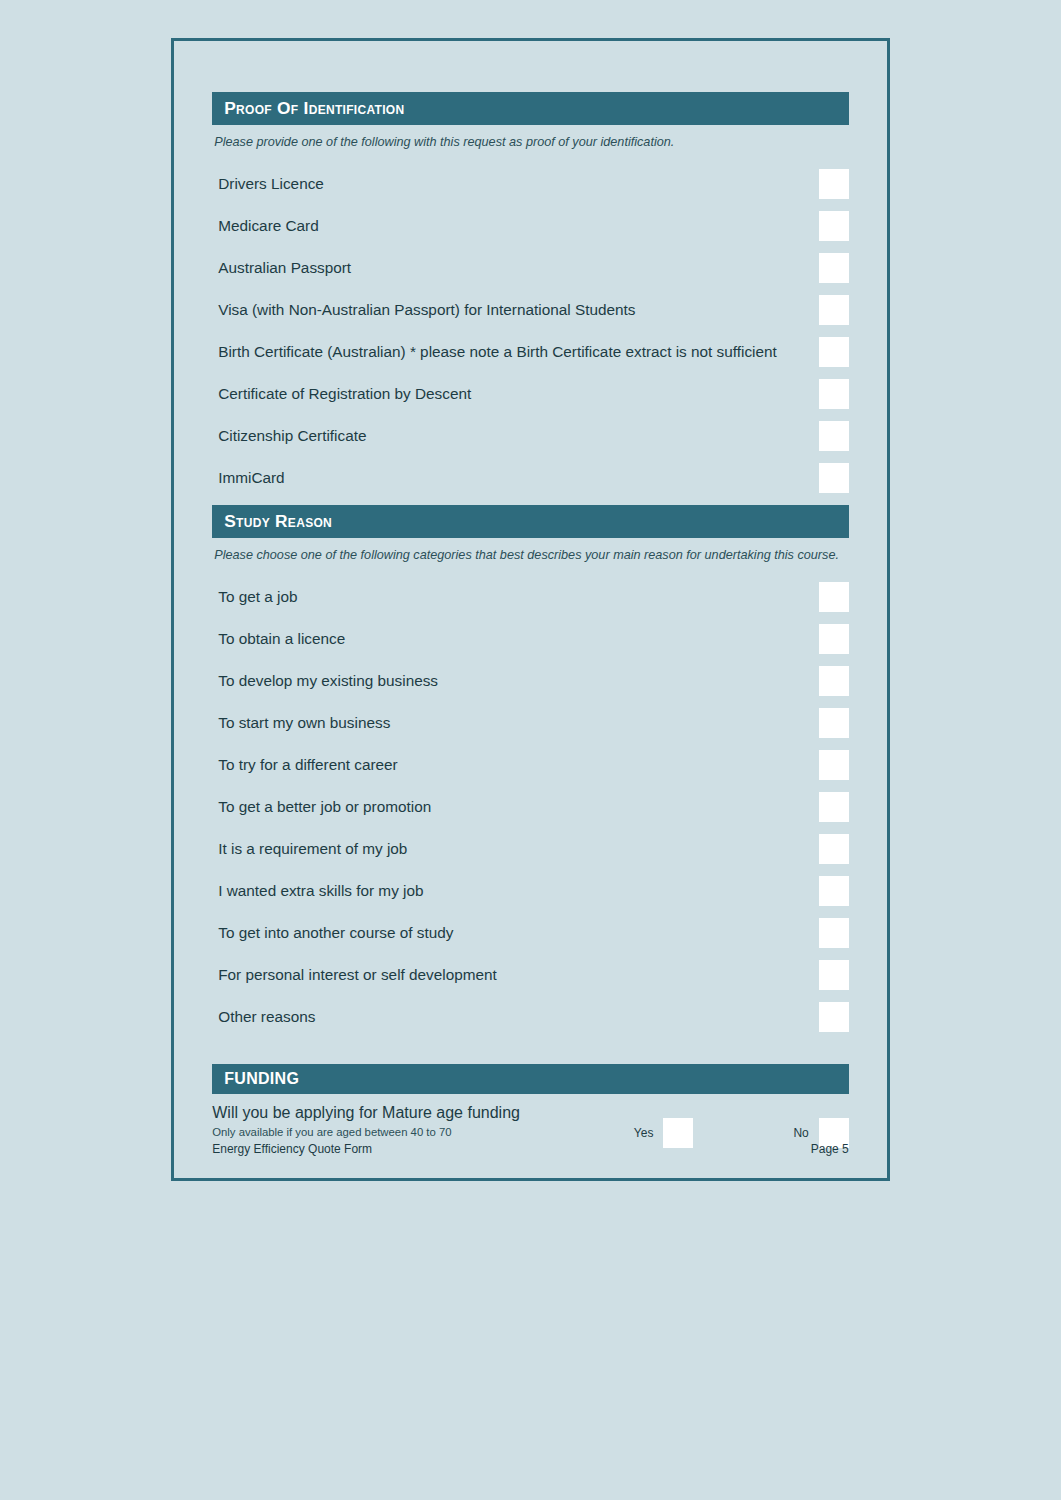Proof Of Identification
Please provide one of the following with this request as proof of your identification.
Drivers Licence
Medicare Card
Australian Passport
Visa (with Non-Australian Passport) for International Students
Birth Certificate (Australian) * please note a Birth Certificate extract is not sufficient
Certificate of Registration by Descent
Citizenship Certificate
ImmiCard
Study Reason
Please choose one of the following categories that best describes your main reason for undertaking this course.
To get a job
To obtain a licence
To develop my existing business
To start my own business
To try for a different career
To get a better job or promotion
It is a requirement of my job
I wanted extra skills for my job
To get into another course of study
For personal interest or self development
Other reasons
FUNDING
Will you be applying for Mature age funding
Only available if you are aged between 40 to 70
Yes No
Energy Efficiency Quote Form Page 5